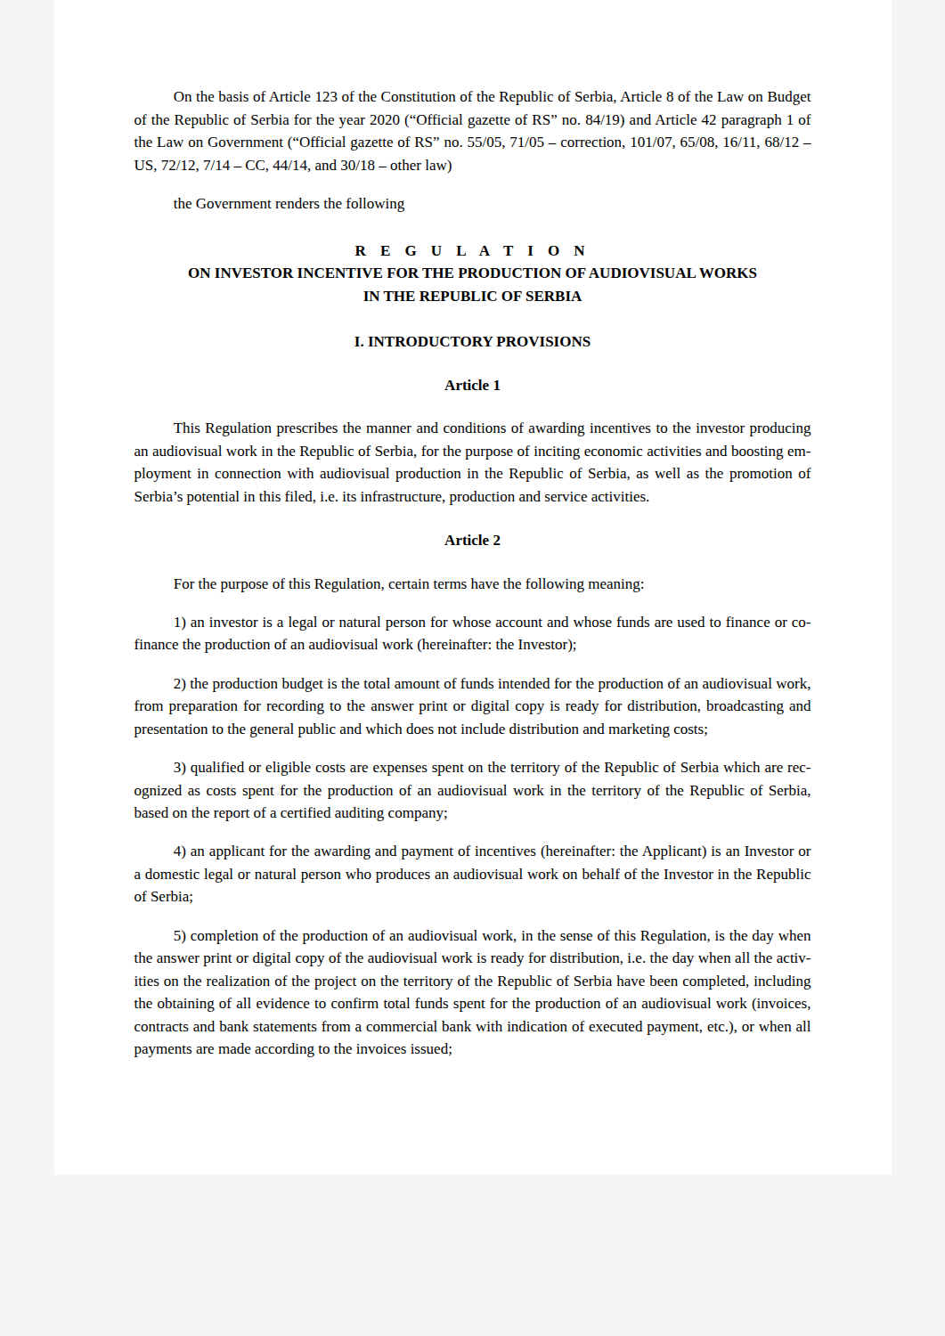On the basis of Article 123 of the Constitution of the Republic of Serbia, Article 8 of the Law on Budget of the Republic of Serbia for the year 2020 (“Official gazette of RS” no. 84/19) and Article 42 paragraph 1 of the Law on Government (“Official gazette of RS” no. 55/05, 71/05 – correction, 101/07, 65/08, 16/11, 68/12 – US, 72/12, 7/14 – CC, 44/14, and 30/18 – other law)
the Government renders the following
R E G U L A T I O N
ON INVESTOR INCENTIVE FOR THE PRODUCTION OF AUDIOVISUAL WORKS
IN THE REPUBLIC OF SERBIA
I. INTRODUCTORY PROVISIONS
Article 1
This Regulation prescribes the manner and conditions of awarding incentives to the investor producing an audiovisual work in the Republic of Serbia, for the purpose of inciting economic activities and boosting employment in connection with audiovisual production in the Republic of Serbia, as well as the promotion of Serbia’s potential in this filed, i.e. its infrastructure, production and service activities.
Article 2
For the purpose of this Regulation, certain terms have the following meaning:
1) an investor is a legal or natural person for whose account and whose funds are used to finance or co-finance the production of an audiovisual work (hereinafter: the Investor);
2) the production budget is the total amount of funds intended for the production of an audiovisual work, from preparation for recording to the answer print or digital copy is ready for distribution, broadcasting and presentation to the general public and which does not include distribution and marketing costs;
3) qualified or eligible costs are expenses spent on the territory of the Republic of Serbia which are recognized as costs spent for the production of an audiovisual work in the territory of the Republic of Serbia, based on the report of a certified auditing company;
4) an applicant for the awarding and payment of incentives (hereinafter: the Applicant) is an Investor or a domestic legal or natural person who produces an audiovisual work on behalf of the Investor in the Republic of Serbia;
5) completion of the production of an audiovisual work, in the sense of this Regulation, is the day when the answer print or digital copy of the audiovisual work is ready for distribution, i.e. the day when all the activities on the realization of the project on the territory of the Republic of Serbia have been completed, including the obtaining of all evidence to confirm total funds spent for the production of an audiovisual work (invoices, contracts and bank statements from a commercial bank with indication of executed payment, etc.), or when all payments are made according to the invoices issued;